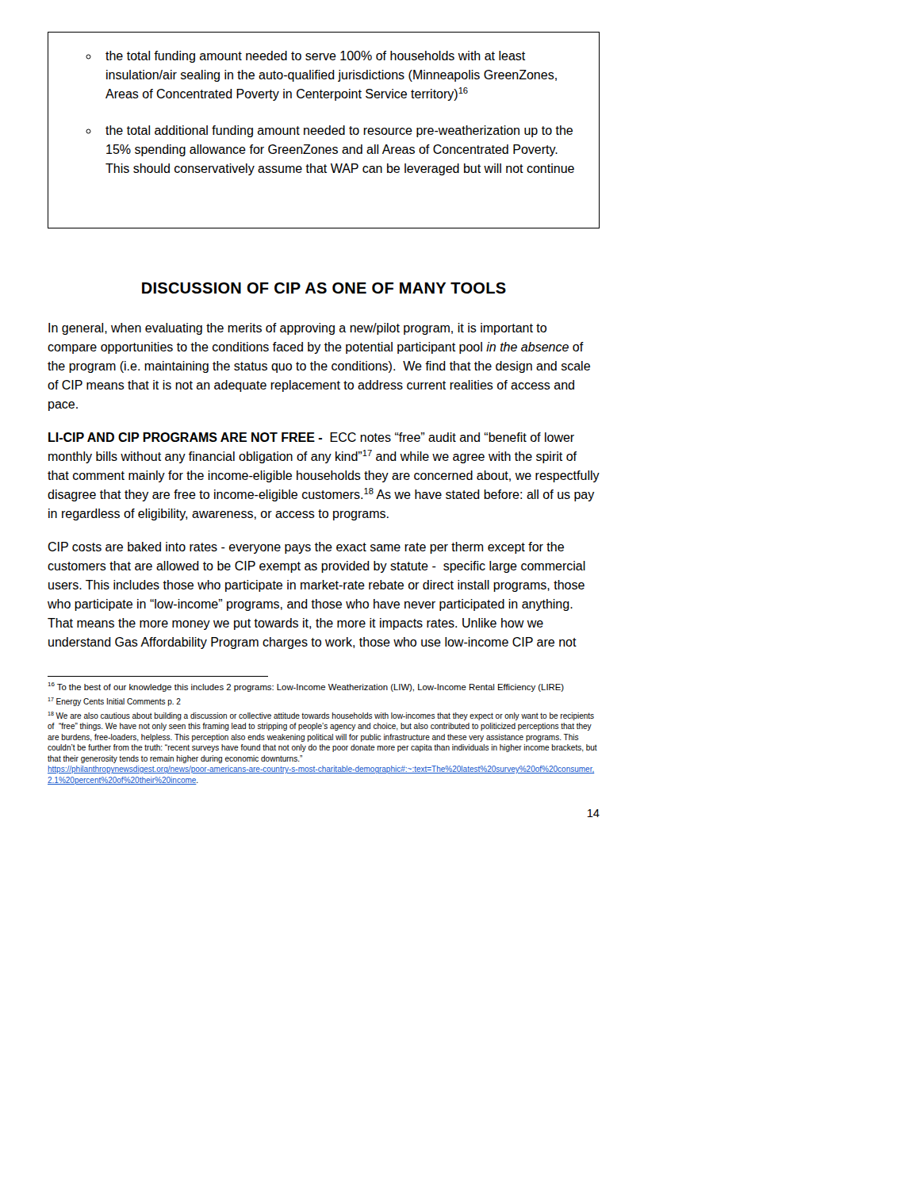the total funding amount needed to serve 100% of households with at least insulation/air sealing in the auto-qualified jurisdictions (Minneapolis GreenZones, Areas of Concentrated Poverty in Centerpoint Service territory)16
the total additional funding amount needed to resource pre-weatherization up to the 15% spending allowance for GreenZones and all Areas of Concentrated Poverty. This should conservatively assume that WAP can be leveraged but will not continue
DISCUSSION OF CIP AS ONE OF MANY TOOLS
In general, when evaluating the merits of approving a new/pilot program, it is important to compare opportunities to the conditions faced by the potential participant pool in the absence of the program (i.e. maintaining the status quo to the conditions). We find that the design and scale of CIP means that it is not an adequate replacement to address current realities of access and pace.
LI-CIP AND CIP PROGRAMS ARE NOT FREE - ECC notes “free” audit and “benefit of lower monthly bills without any financial obligation of any kind”17 and while we agree with the spirit of that comment mainly for the income-eligible households they are concerned about, we respectfully disagree that they are free to income-eligible customers.18 As we have stated before: all of us pay in regardless of eligibility, awareness, or access to programs.
CIP costs are baked into rates - everyone pays the exact same rate per therm except for the customers that are allowed to be CIP exempt as provided by statute - specific large commercial users. This includes those who participate in market-rate rebate or direct install programs, those who participate in “low-income” programs, and those who have never participated in anything. That means the more money we put towards it, the more it impacts rates. Unlike how we understand Gas Affordability Program charges to work, those who use low-income CIP are not
16 To the best of our knowledge this includes 2 programs: Low-Income Weatherization (LIW), Low-Income Rental Efficiency (LIRE)
17 Energy Cents Initial Comments p. 2
18 We are also cautious about building a discussion or collective attitude towards households with low-incomes that they expect or only want to be recipients of “free” things. We have not only seen this framing lead to stripping of people’s agency and choice, but also contributed to politicized perceptions that they are burdens, free-loaders, helpless. This perception also ends weakening political will for public infrastructure and these very assistance programs. This couldn’t be further from the truth: “recent surveys have found that not only do the poor donate more per capita than individuals in higher income brackets, but that their generosity tends to remain higher during economic downturns.”
https://philanthropynewsdigest.org/news/poor-americans-are-country-s-most-charitable-demographic#:~:text=The%20latest%20survey%20of%20consumer,2.1%20percent%20of%20their%20income.
14